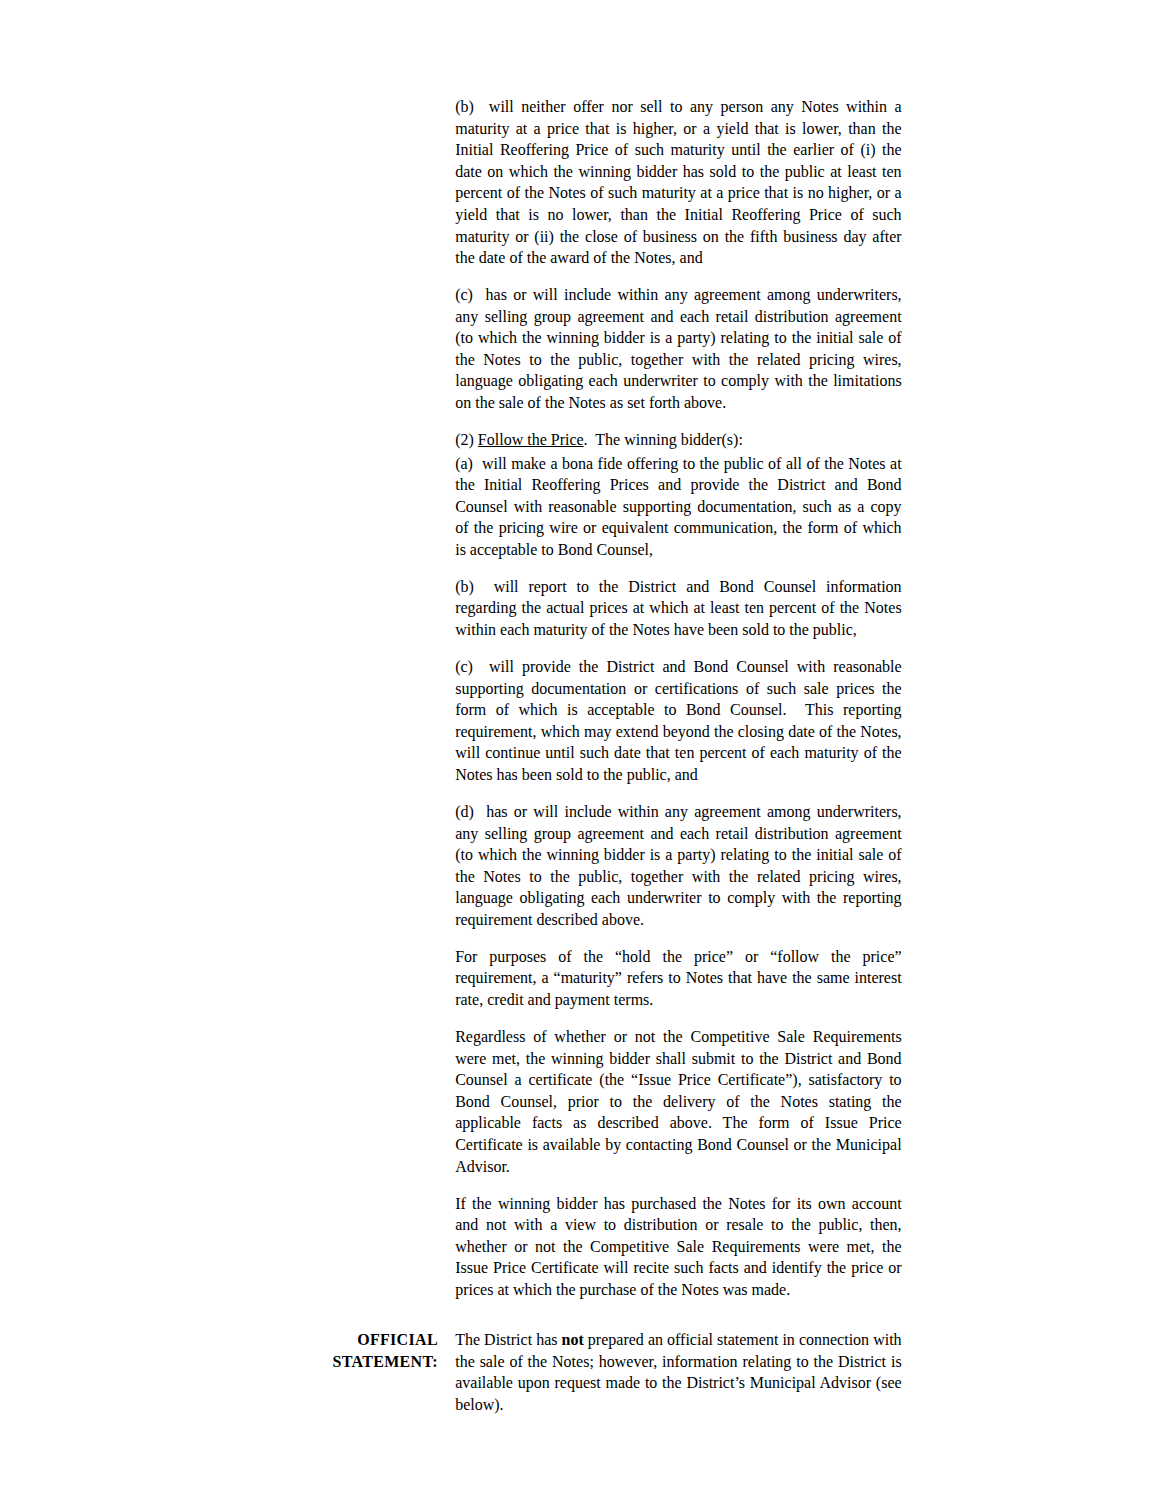(b) will neither offer nor sell to any person any Notes within a maturity at a price that is higher, or a yield that is lower, than the Initial Reoffering Price of such maturity until the earlier of (i) the date on which the winning bidder has sold to the public at least ten percent of the Notes of such maturity at a price that is no higher, or a yield that is no lower, than the Initial Reoffering Price of such maturity or (ii) the close of business on the fifth business day after the date of the award of the Notes, and
(c) has or will include within any agreement among underwriters, any selling group agreement and each retail distribution agreement (to which the winning bidder is a party) relating to the initial sale of the Notes to the public, together with the related pricing wires, language obligating each underwriter to comply with the limitations on the sale of the Notes as set forth above.
(2) Follow the Price. The winning bidder(s):
(a) will make a bona fide offering to the public of all of the Notes at the Initial Reoffering Prices and provide the District and Bond Counsel with reasonable supporting documentation, such as a copy of the pricing wire or equivalent communication, the form of which is acceptable to Bond Counsel,
(b) will report to the District and Bond Counsel information regarding the actual prices at which at least ten percent of the Notes within each maturity of the Notes have been sold to the public,
(c) will provide the District and Bond Counsel with reasonable supporting documentation or certifications of such sale prices the form of which is acceptable to Bond Counsel. This reporting requirement, which may extend beyond the closing date of the Notes, will continue until such date that ten percent of each maturity of the Notes has been sold to the public, and
(d) has or will include within any agreement among underwriters, any selling group agreement and each retail distribution agreement (to which the winning bidder is a party) relating to the initial sale of the Notes to the public, together with the related pricing wires, language obligating each underwriter to comply with the reporting requirement described above.
For purposes of the “hold the price” or “follow the price” requirement, a “maturity” refers to Notes that have the same interest rate, credit and payment terms.
Regardless of whether or not the Competitive Sale Requirements were met, the winning bidder shall submit to the District and Bond Counsel a certificate (the “Issue Price Certificate”), satisfactory to Bond Counsel, prior to the delivery of the Notes stating the applicable facts as described above. The form of Issue Price Certificate is available by contacting Bond Counsel or the Municipal Advisor.
If the winning bidder has purchased the Notes for its own account and not with a view to distribution or resale to the public, then, whether or not the Competitive Sale Requirements were met, the Issue Price Certificate will recite such facts and identify the price or prices at which the purchase of the Notes was made.
OFFICIAL STATEMENT:
The District has not prepared an official statement in connection with the sale of the Notes; however, information relating to the District is available upon request made to the District’s Municipal Advisor (see below).